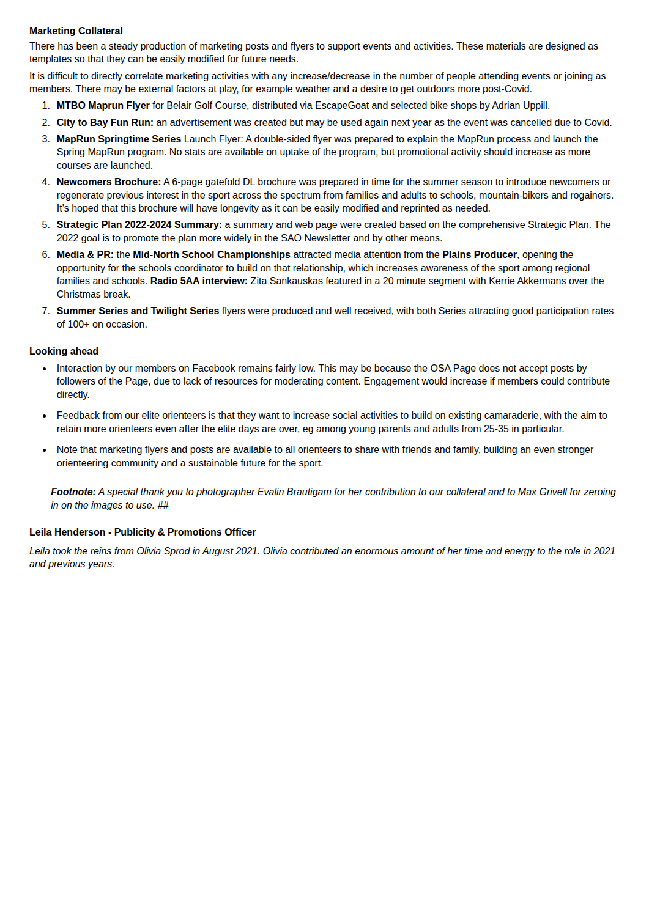Marketing Collateral
There has been a steady production of marketing posts and flyers to support events and activities. These materials are designed as templates so that they can be easily modified for future needs.
It is difficult to directly correlate marketing activities with any increase/decrease in the number of people attending events or joining as members. There may be external factors at play, for example weather and a desire to get outdoors more post-Covid.
MTBO Maprun Flyer for Belair Golf Course, distributed via EscapeGoat and selected bike shops by Adrian Uppill.
City to Bay Fun Run: an advertisement was created but may be used again next year as the event was cancelled due to Covid.
MapRun Springtime Series Launch Flyer: A double-sided flyer was prepared to explain the MapRun process and launch the Spring MapRun program. No stats are available on uptake of the program, but promotional activity should increase as more courses are launched.
Newcomers Brochure: A 6-page gatefold DL brochure was prepared in time for the summer season to introduce newcomers or regenerate previous interest in the sport across the spectrum from families and adults to schools, mountain-bikers and rogainers. It's hoped that this brochure will have longevity as it can be easily modified and reprinted as needed.
Strategic Plan 2022-2024 Summary: a summary and web page were created based on the comprehensive Strategic Plan. The 2022 goal is to promote the plan more widely in the SAO Newsletter and by other means.
Media & PR: the Mid-North School Championships attracted media attention from the Plains Producer, opening the opportunity for the schools coordinator to build on that relationship, which increases awareness of the sport among regional families and schools. Radio 5AA interview: Zita Sankauskas featured in a 20 minute segment with Kerrie Akkermans over the Christmas break.
Summer Series and Twilight Series flyers were produced and well received, with both Series attracting good participation rates of 100+ on occasion.
Looking ahead
Interaction by our members on Facebook remains fairly low. This may be because the OSA Page does not accept posts by followers of the Page, due to lack of resources for moderating content. Engagement would increase if members could contribute directly.
Feedback from our elite orienteers is that they want to increase social activities to build on existing camaraderie, with the aim to retain more orienteers even after the elite days are over, eg among young parents and adults from 25-35 in particular.
Note that marketing flyers and posts are available to all orienteers to share with friends and family, building an even stronger orienteering community and a sustainable future for the sport.
Footnote: A special thank you to photographer Evalin Brautigam for her contribution to our collateral and to Max Grivell for zeroing in on the images to use. ##
Leila Henderson - Publicity & Promotions Officer
Leila took the reins from Olivia Sprod in August 2021. Olivia contributed an enormous amount of her time and energy to the role in 2021 and previous years.